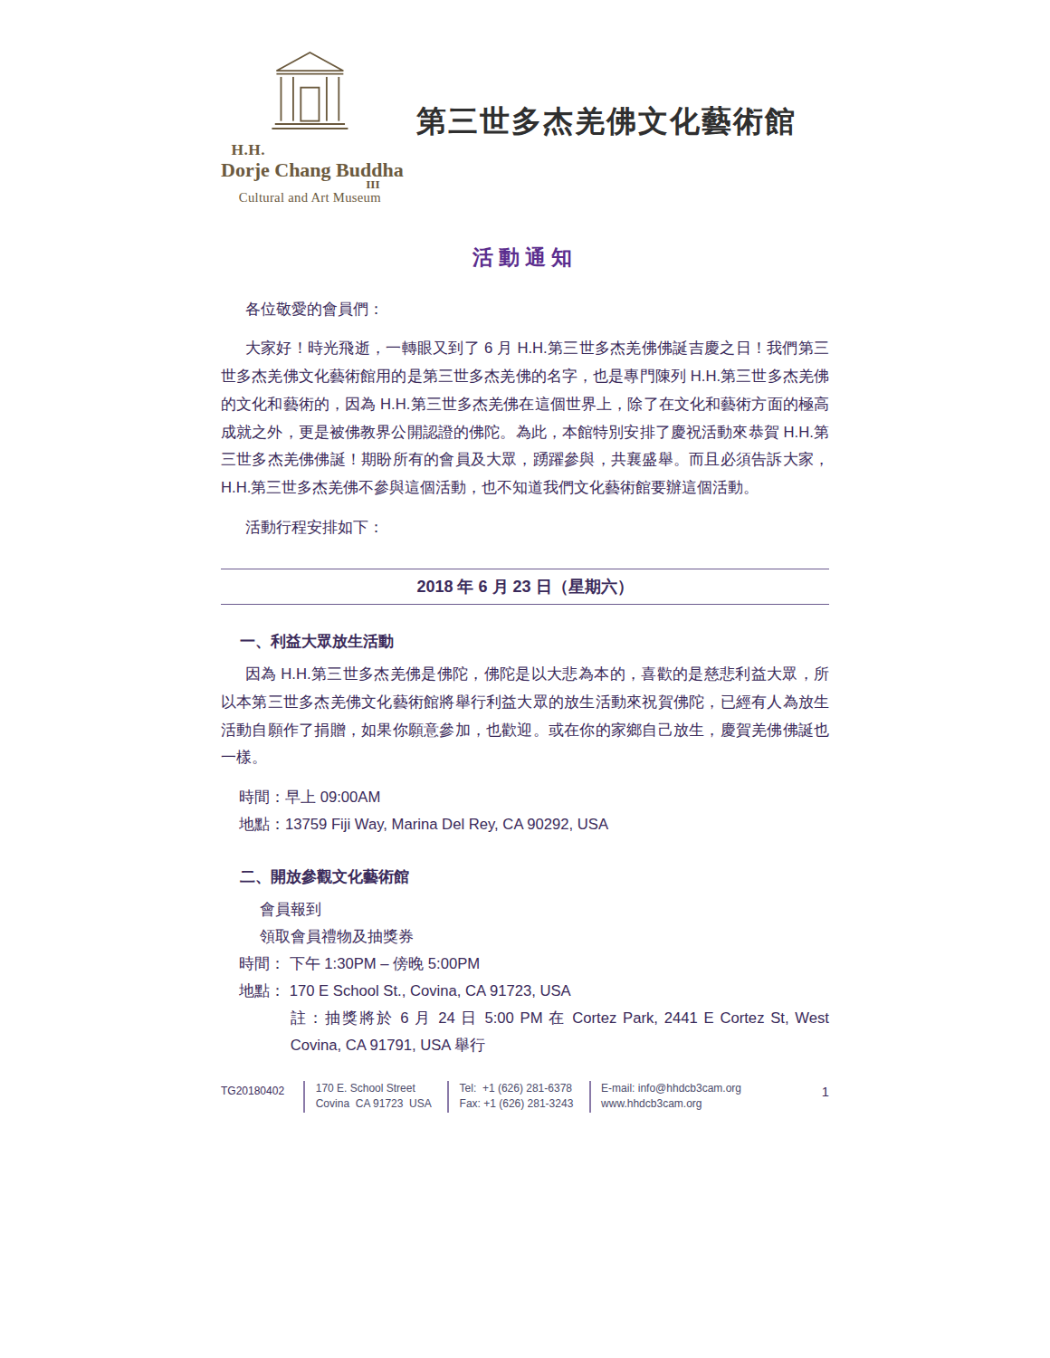H.H.
Dorje Chang Buddha
III
Cultural and Art Museum
第三世多杰羌佛文化藝術館
活動通知
各位敬愛的會員們：
大家好！時光飛逝，一轉眼又到了 6 月 H.H.第三世多杰羌佛佛誕吉慶之日！我們第三世多杰羌佛文化藝術館用的是第三世多杰羌佛的名字，也是專門陳列 H.H.第三世多杰羌佛的文化和藝術的，因為 H.H.第三世多杰羌佛在這個世界上，除了在文化和藝術方面的極高成就之外，更是被佛教界公開認證的佛陀。為此，本館特別安排了慶祝活動來恭賀 H.H.第三世多杰羌佛佛誕！期盼所有的會員及大眾，踴躍參與，共襄盛舉。而且必須告訴大家，H.H.第三世多杰羌佛不參與這個活動，也不知道我們文化藝術館要辦這個活動。
活動行程安排如下：
2018 年 6 月 23 日（星期六）
一、利益大眾放生活動
因為 H.H.第三世多杰羌佛是佛陀，佛陀是以大悲為本的，喜歡的是慈悲利益大眾，所以本第三世多杰羌佛文化藝術館將舉行利益大眾的放生活動來祝賀佛陀，已經有人為放生活動自願作了捐贈，如果你願意參加，也歡迎。或在你的家鄉自己放生，慶賀羌佛佛誕也一樣。
時間：早上 09:00AM
地點：13759 Fiji Way, Marina Del Rey, CA 90292, USA
二、開放參觀文化藝術館
會員報到
領取會員禮物及抽獎券
時間： 下午 1:30PM – 傍晚 5:00PM
地點： 170 E School St., Covina, CA 91723, USA
註：抽獎將於 6 月 24 日 5:00 PM 在 Cortez Park, 2441 E Cortez St, West Covina, CA 91791, USA 舉行
TG20180402
170 E. School Street
Covina CA 91723 USA
Tel: +1 (626) 281-6378
Fax: +1 (626) 281-3243
E-mail: info@hhdcb3cam.org
www.hhdcb3cam.org
1